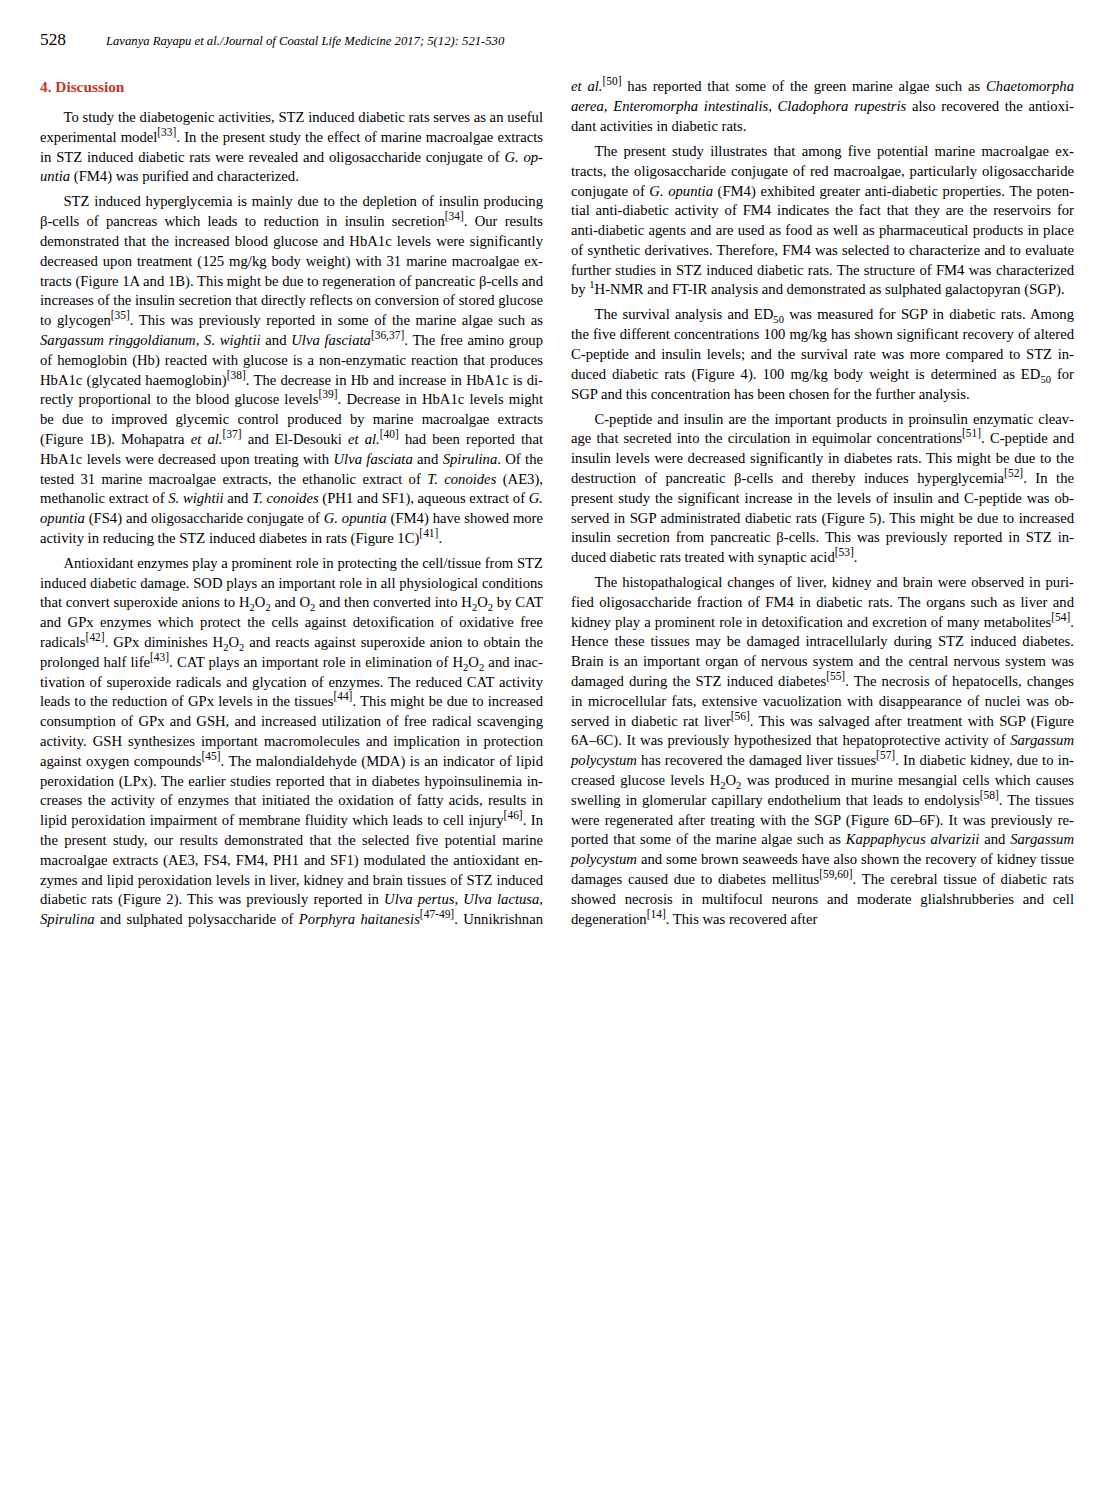528
Lavanya Rayapu et al./Journal of Coastal Life Medicine 2017; 5(12): 521-530
4. Discussion
To study the diabetogenic activities, STZ induced diabetic rats serves as an useful experimental model[33]. In the present study the effect of marine macroalgae extracts in STZ induced diabetic rats were revealed and oligosaccharide conjugate of G. opuntia (FM4) was purified and characterized.
STZ induced hyperglycemia is mainly due to the depletion of insulin producing β-cells of pancreas which leads to reduction in insulin secretion[34]. Our results demonstrated that the increased blood glucose and HbA1c levels were significantly decreased upon treatment (125 mg/kg body weight) with 31 marine macroalgae extracts (Figure 1A and 1B). This might be due to regeneration of pancreatic β-cells and increases of the insulin secretion that directly reflects on conversion of stored glucose to glycogen[35]. This was previously reported in some of the marine algae such as Sargassum ringgoldianum, S. wightii and Ulva fasciata[36,37]. The free amino group of hemoglobin (Hb) reacted with glucose is a non-enzymatic reaction that produces HbA1c (glycated haemoglobin)[38]. The decrease in Hb and increase in HbA1c is directly proportional to the blood glucose levels[39]. Decrease in HbA1c levels might be due to improved glycemic control produced by marine macroalgae extracts (Figure 1B). Mohapatra et al.[37] and El-Desouki et al.[40] had been reported that HbA1c levels were decreased upon treating with Ulva fasciata and Spirulina. Of the tested 31 marine macroalgae extracts, the ethanolic extract of T. conoides (AE3), methanolic extract of S. wightii and T. conoides (PH1 and SF1), aqueous extract of G. opuntia (FS4) and oligosaccharide conjugate of G. opuntia (FM4) have showed more activity in reducing the STZ induced diabetes in rats (Figure 1C)[41].
Antioxidant enzymes play a prominent role in protecting the cell/tissue from STZ induced diabetic damage. SOD plays an important role in all physiological conditions that convert superoxide anions to H2O2 and O2 and then converted into H2O2 by CAT and GPx enzymes which protect the cells against detoxification of oxidative free radicals[42]. GPx diminishes H2O2 and reacts against superoxide anion to obtain the prolonged half life[43]. CAT plays an important role in elimination of H2O2 and inactivation of superoxide radicals and glycation of enzymes. The reduced CAT activity leads to the reduction of GPx levels in the tissues[44]. This might be due to increased consumption of GPx and GSH, and increased utilization of free radical scavenging activity. GSH synthesizes important macromolecules and implication in protection against oxygen compounds[45]. The malondialdehyde (MDA) is an indicator of lipid peroxidation (LPx). The earlier studies reported that in diabetes hypoinsulinemia increases the activity of enzymes that initiated the oxidation of fatty acids, results in lipid peroxidation impairment of membrane fluidity which leads to cell injury[46]. In the present study, our results demonstrated that the selected five potential marine macroalgae extracts (AE3, FS4, FM4, PH1 and SF1) modulated the antioxidant enzymes and lipid peroxidation levels in liver, kidney and brain tissues of STZ induced diabetic rats (Figure 2). This was previously reported in Ulva pertus, Ulva lactusa, Spirulina and sulphated polysaccharide of Porphyra haitanesis[47-49]. Unnikrishnan et al.[50] has reported that some of the green marine algae such as Chaetomorpha aerea, Enteromorpha intestinalis, Cladophora rupestris also recovered the antioxidant activities in diabetic rats.
The present study illustrates that among five potential marine macroalgae extracts, the oligosaccharide conjugate of red macroalgae, particularly oligosaccharide conjugate of G. opuntia (FM4) exhibited greater anti-diabetic properties. The potential anti-diabetic activity of FM4 indicates the fact that they are the reservoirs for anti-diabetic agents and are used as food as well as pharmaceutical products in place of synthetic derivatives. Therefore, FM4 was selected to characterize and to evaluate further studies in STZ induced diabetic rats. The structure of FM4 was characterized by 1H-NMR and FT-IR analysis and demonstrated as sulphated galactopyran (SGP).
The survival analysis and ED50 was measured for SGP in diabetic rats. Among the five different concentrations 100 mg/kg has shown significant recovery of altered C-peptide and insulin levels; and the survival rate was more compared to STZ induced diabetic rats (Figure 4). 100 mg/kg body weight is determined as ED50 for SGP and this concentration has been chosen for the further analysis.
C-peptide and insulin are the important products in proinsulin enzymatic cleavage that secreted into the circulation in equimolar concentrations[51]. C-peptide and insulin levels were decreased significantly in diabetes rats. This might be due to the destruction of pancreatic β-cells and thereby induces hyperglycemia[52]. In the present study the significant increase in the levels of insulin and C-peptide was observed in SGP administrated diabetic rats (Figure 5). This might be due to increased insulin secretion from pancreatic β-cells. This was previously reported in STZ induced diabetic rats treated with synaptic acid[53].
The histopathalogical changes of liver, kidney and brain were observed in purified oligosaccharide fraction of FM4 in diabetic rats. The organs such as liver and kidney play a prominent role in detoxification and excretion of many metabolites[54]. Hence these tissues may be damaged intracellularly during STZ induced diabetes. Brain is an important organ of nervous system and the central nervous system was damaged during the STZ induced diabetes[55]. The necrosis of hepatocells, changes in microcellular fats, extensive vacuolization with disappearance of nuclei was observed in diabetic rat liver[56]. This was salvaged after treatment with SGP (Figure 6A–6C). It was previously hypothesized that hepatoprotective activity of Sargassum polycystum has recovered the damaged liver tissues[57]. In diabetic kidney, due to increased glucose levels H2O2 was produced in murine mesangial cells which causes swelling in glomerular capillary endothelium that leads to endolysis[58]. The tissues were regenerated after treating with the SGP (Figure 6D–6F). It was previously reported that some of the marine algae such as Kappaphycus alvarizii and Sargassum polycystum and some brown seaweeds have also shown the recovery of kidney tissue damages caused due to diabetes mellitus[59,60]. The cerebral tissue of diabetic rats showed necrosis in multifocul neurons and moderate glialshrubberies and cell degeneration[14]. This was recovered after